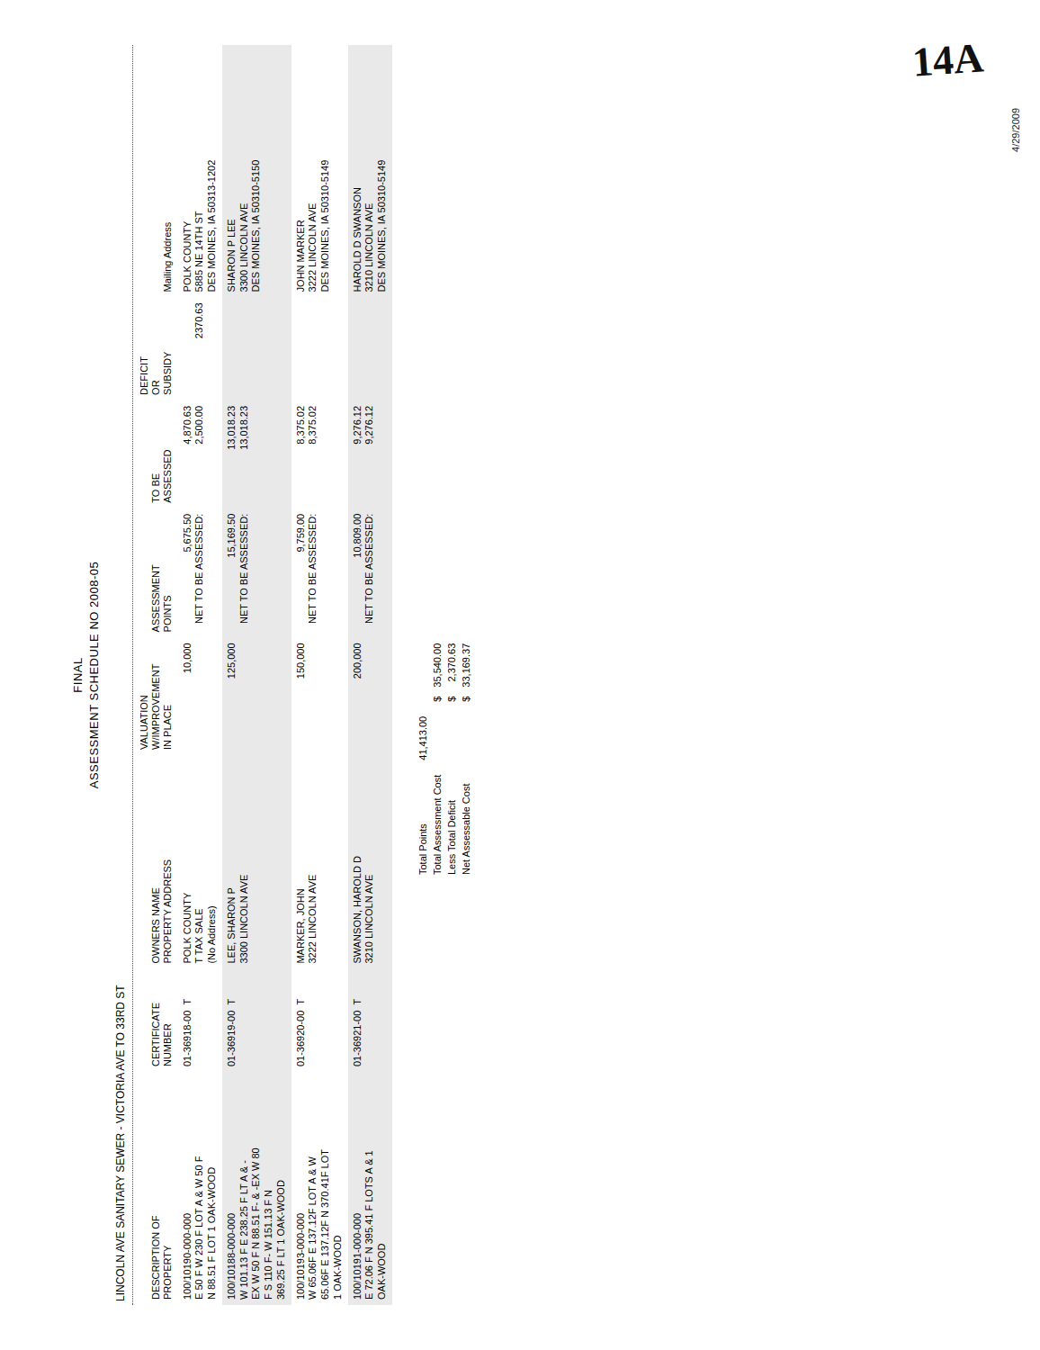14A
4/29/2009
FINAL
ASSESSMENT SCHEDULE NO 2008-05
LINCOLN AVE SANITARY SEWER - VICTORIA AVE TO 33RD ST
| DESCRIPTION OF PROPERTY | CERTIFICATE NUMBER | OWNERS NAME PROPERTY ADDRESS | VALUATION W/IMPROVEMENT IN PLACE | ASSESSMENT POINTS | TO BE ASSESSED | DEFICIT OR SUBSIDY | Mailing Address |
| --- | --- | --- | --- | --- | --- | --- | --- |
| 100/10190-000-000 E 50 F W 230 F LOT A & W 50 F N 88.51 F LOT 1 OAK-WOOD | 01-36918-00 T | POLK COUNTY T TAX SALE (No Address) | 10,000 | 5,675.50 NET TO BE ASSESSED: | 4,870.63 2,500.00 | 2370.63 | POLK COUNTY 5885 NE 14TH ST DES MOINES, IA 50313-1202 |
| 100/10188-000-000 W 101.13 F E 238.25 F LT A & - EX W 50 F N 88.51 F- & -EX W 80 F S 110 F- W 151.13 F N 369.25 F LT 1 OAK-WOOD | 01-36919-00 T | LEE, SHARON P 3300 LINCOLN AVE | 125,000 | 15,169.50 NET TO BE ASSESSED: | 13,018.23 13,018.23 | | SHARON P LEE 3300 LINCOLN AVE DES MOINES, IA 50310-5150 |
| 100/10193-000-000 W 65.06F E 137.12F LOT A & W 65.06F E 137.12F N 370.41F LOT 1 OAK-WOOD | 01-36920-00 T | MARKER, JOHN 3222 LINCOLN AVE | 150,000 | 9,759.00 NET TO BE ASSESSED: | 8,375.02 8,375.02 | | JOHN MARKER 3222 LINCOLN AVE DES MOINES, IA 50310-5149 |
| 100/10191-000-000 E 72.06 F N 395.41 F LOTS A & 1 OAK-WOOD | 01-36921-00 T | SWANSON, HAROLD D 3210 LINCOLN AVE | 200,000 | 10,809.00 NET TO BE ASSESSED: | 9,276.12 9,276.12 | | HAROLD D SWANSON 3210 LINCOLN AVE DES MOINES, IA 50310-5149 |
| Total Points | 41,413.00 | | |
| Total Assessment Cost | | $ | 35,540.00 |
| Less Total Deficit | | $ | 2,370.63 |
| Net Assessable Cost | | $ | 33,169.37 |